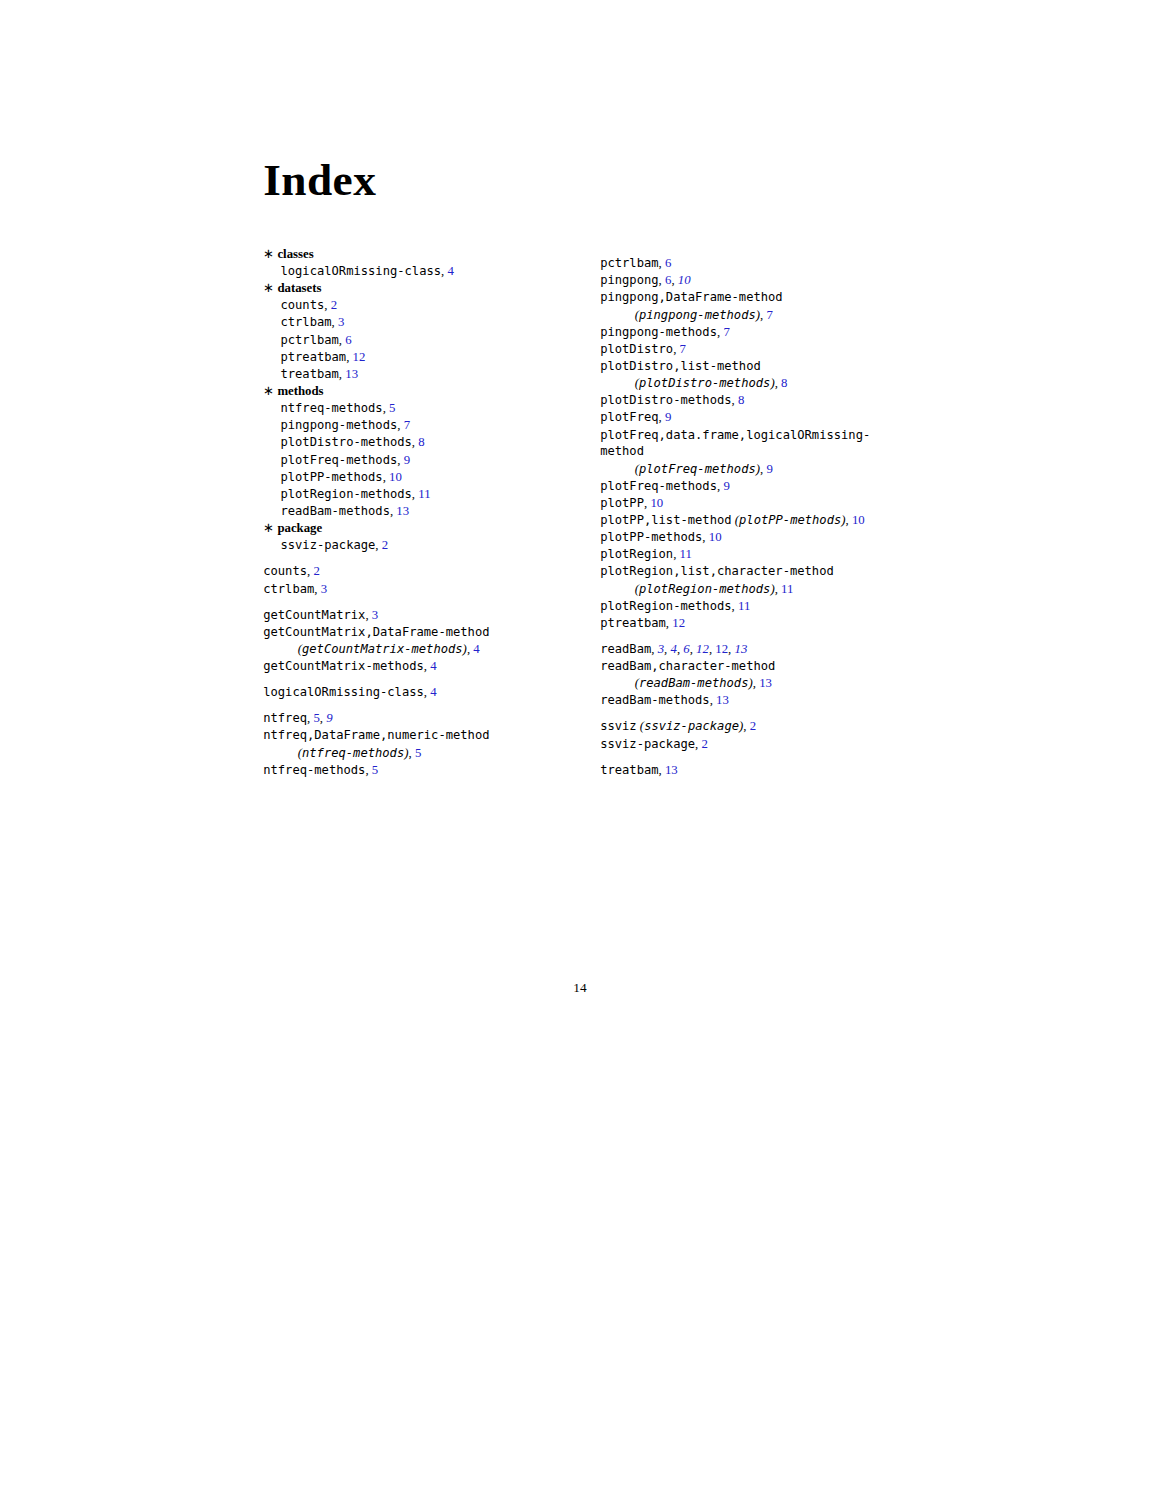Index
∗ classes
logicalORmissing-class, 4
∗ datasets
counts, 2
ctrlbam, 3
pctrlbam, 6
ptreatbam, 12
treatbam, 13
∗ methods
ntfreq-methods, 5
pingpong-methods, 7
plotDistro-methods, 8
plotFreq-methods, 9
plotPP-methods, 10
plotRegion-methods, 11
readBam-methods, 13
∗ package
ssviz-package, 2
counts, 2
ctrlbam, 3
getCountMatrix, 3
getCountMatrix,DataFrame-method
(getCountMatrix-methods), 4
getCountMatrix-methods, 4
logicalORmissing-class, 4
ntfreq, 5, 9
ntfreq,DataFrame,numeric-method
(ntfreq-methods), 5
ntfreq-methods, 5
pctrlbam, 6
pingpong, 6, 10
pingpong,DataFrame-method
(pingpong-methods), 7
pingpong-methods, 7
plotDistro, 7
plotDistro,list-method
(plotDistro-methods), 8
plotDistro-methods, 8
plotFreq, 9
plotFreq,data.frame,logicalORmissing-method
(plotFreq-methods), 9
plotFreq-methods, 9
plotPP, 10
plotPP,list-method (plotPP-methods), 10
plotPP-methods, 10
plotRegion, 11
plotRegion,list,character-method
(plotRegion-methods), 11
plotRegion-methods, 11
ptreatbam, 12
readBam, 3, 4, 6, 12, 12, 13
readBam,character-method
(readBam-methods), 13
readBam-methods, 13
ssviz (ssviz-package), 2
ssviz-package, 2
treatbam, 13
14